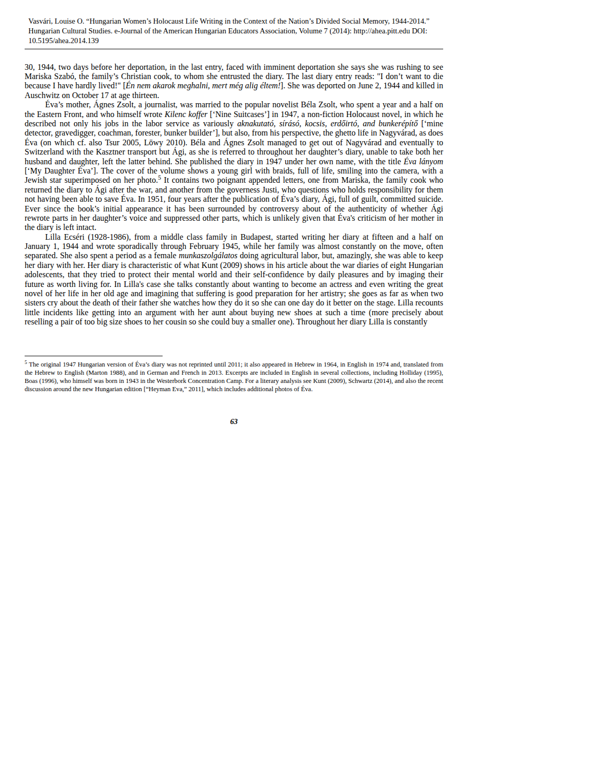Vasvári, Louise O. “Hungarian Women’s Holocaust Life Writing in the Context of the Nation’s Divided Social Memory, 1944-2014.” Hungarian Cultural Studies. e-Journal of the American Hungarian Educators Association, Volume 7 (2014): http://ahea.pitt.edu DOI: 10.5195/ahea.2014.139
30, 1944, two days before her deportation, in the last entry, faced with imminent deportation she says she was rushing to see Mariska Szabó, the family’s Christian cook, to whom she entrusted the diary. The last diary entry reads: "I don’t want to die because I have hardly lived!" [Én nem akarok meghalni, mert még alig éltem!]. She was deported on June 2, 1944 and killed in Auschwitz on October 17 at age thirteen.
Éva’s mother, Ágnes Zsolt, a journalist, was married to the popular novelist Béla Zsolt, who spent a year and a half on the Eastern Front, and who himself wrote Kilenc koffer [‘Nine Suitcases’] in 1947, a non-fiction Holocaust novel, in which he described not only his jobs in the labor service as variously aknakutató, sírásó, kocsis, erdőirtó, and bunkerépítő [‘mine detector, gravedigger, coachman, forester, bunker builder’], but also, from his perspective, the ghetto life in Nagyvárad, as does Éva (on which cf. also Tsur 2005, Löwy 2010). Béla and Ágnes Zsolt managed to get out of Nagyvárad and eventually to Switzerland with the Kasztner transport but Ági, as she is referred to throughout her daughter’s diary, unable to take both her husband and daughter, left the latter behind. She published the diary in 1947 under her own name, with the title Éva lányom [‘My Daughter Éva’]. The cover of the volume shows a young girl with braids, full of life, smiling into the camera, with a Jewish star superimposed on her photo.5 It contains two poignant appended letters, one from Mariska, the family cook who returned the diary to Ági after the war, and another from the governess Justi, who questions who holds responsibility for them not having been able to save Éva. In 1951, four years after the publication of Éva’s diary, Ági, full of guilt, committed suicide. Ever since the book’s initial appearance it has been surrounded by controversy about of the authenticity of whether Ági rewrote parts in her daughter’s voice and suppressed other parts, which is unlikely given that Éva's criticism of her mother in the diary is left intact.
Lilla Ecséri (1928-1986), from a middle class family in Budapest, started writing her diary at fifteen and a half on January 1, 1944 and wrote sporadically through February 1945, while her family was almost constantly on the move, often separated. She also spent a period as a female munkaszolgálatos doing agricultural labor, but, amazingly, she was able to keep her diary with her. Her diary is characteristic of what Kunt (2009) shows in his article about the war diaries of eight Hungarian adolescents, that they tried to protect their mental world and their self-confidence by daily pleasures and by imaging their future as worth living for. In Lilla's case she talks constantly about wanting to become an actress and even writing the great novel of her life in her old age and imagining that suffering is good preparation for her artistry; she goes as far as when two sisters cry about the death of their father she watches how they do it so she can one day do it better on the stage. Lilla recounts little incidents like getting into an argument with her aunt about buying new shoes at such a time (more precisely about reselling a pair of too big size shoes to her cousin so she could buy a smaller one). Throughout her diary Lilla is constantly
5 The original 1947 Hungarian version of Éva’s diary was not reprinted until 2011; it also appeared in Hebrew in 1964, in English in 1974 and, translated from the Hebrew to English (Marton 1988), and in German and French in 2013. Excerpts are included in English in several collections, including Holliday (1995), Boas (1996), who himself was born in 1943 in the Westerbork Concentration Camp. For a literary analysis see Kunt (2009), Schwartz (2014), and also the recent discussion around the new Hungarian edition [“Heyman Eva,” 2011], which includes additional photos of Éva.
63